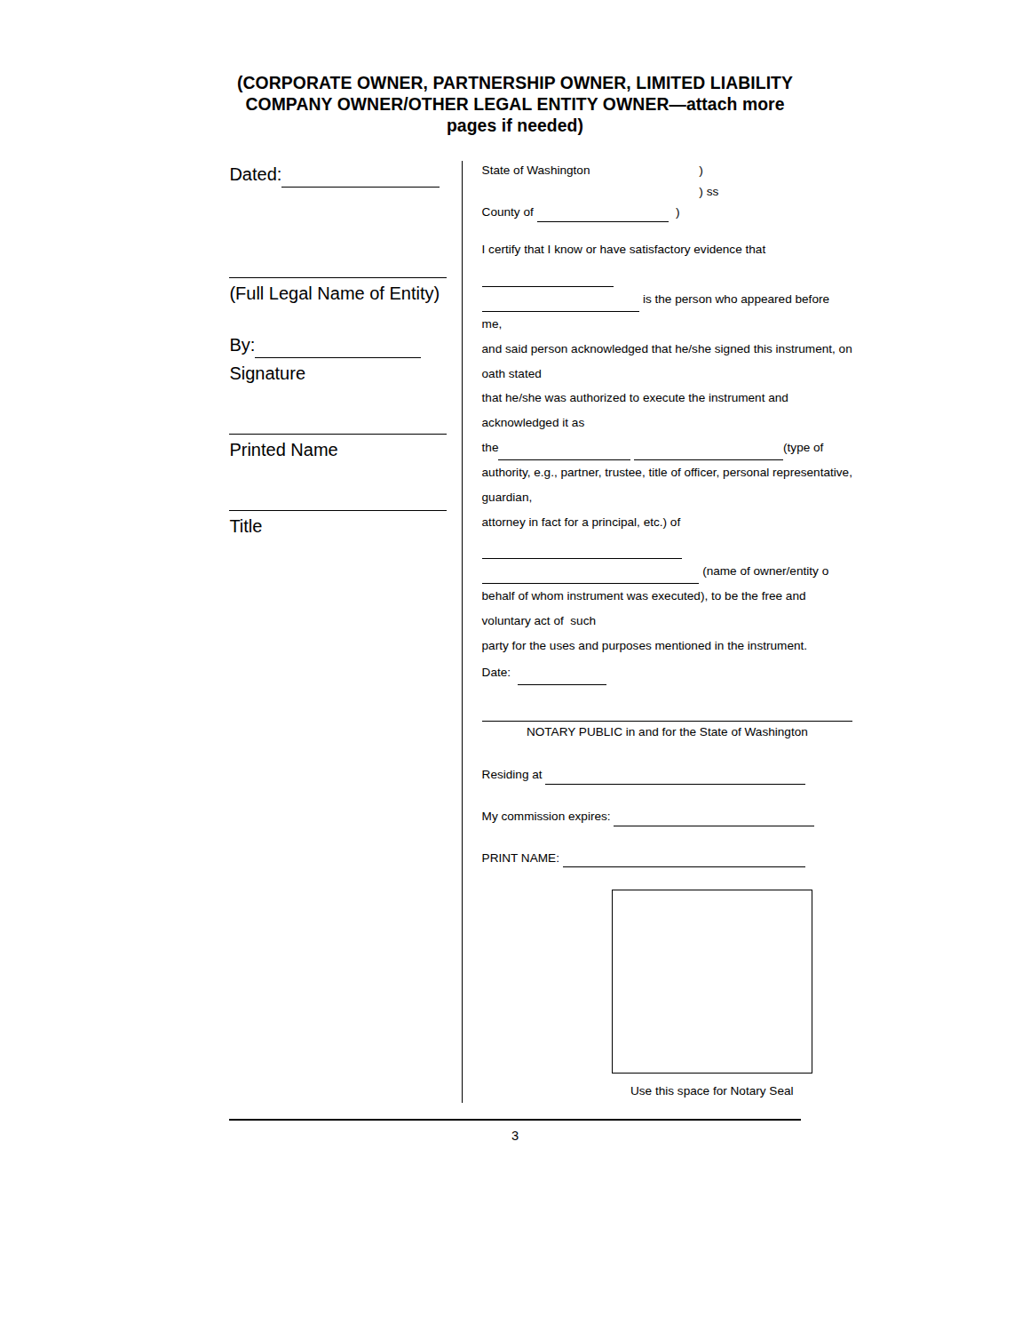(CORPORATE OWNER, PARTNERSHIP OWNER, LIMITED LIABILITY COMPANY OWNER/OTHER LEGAL ENTITY OWNER—attach more pages if needed)
Dated:
(Full Legal Name of Entity)
By:
Signature
Printed Name
Title
State of Washington )
) ss
County of )
I certify that I know or have satisfactory evidence that
is the person who appeared before me,
and said person acknowledged that he/she signed this instrument, on oath stated
that he/she was authorized to execute the instrument and acknowledged it as
the (type of
authority, e.g., partner, trustee, title of officer, personal representative, guardian,
attorney in fact for a principal, etc.) of
(name of owner/entity o
behalf of whom instrument was executed), to be the free and voluntary act of such
party for the uses and purposes mentioned in the instrument.
Date:
NOTARY PUBLIC in and for the State of Washington
Residing at
My commission expires:
PRINT NAME:
Use this space for Notary Seal
3